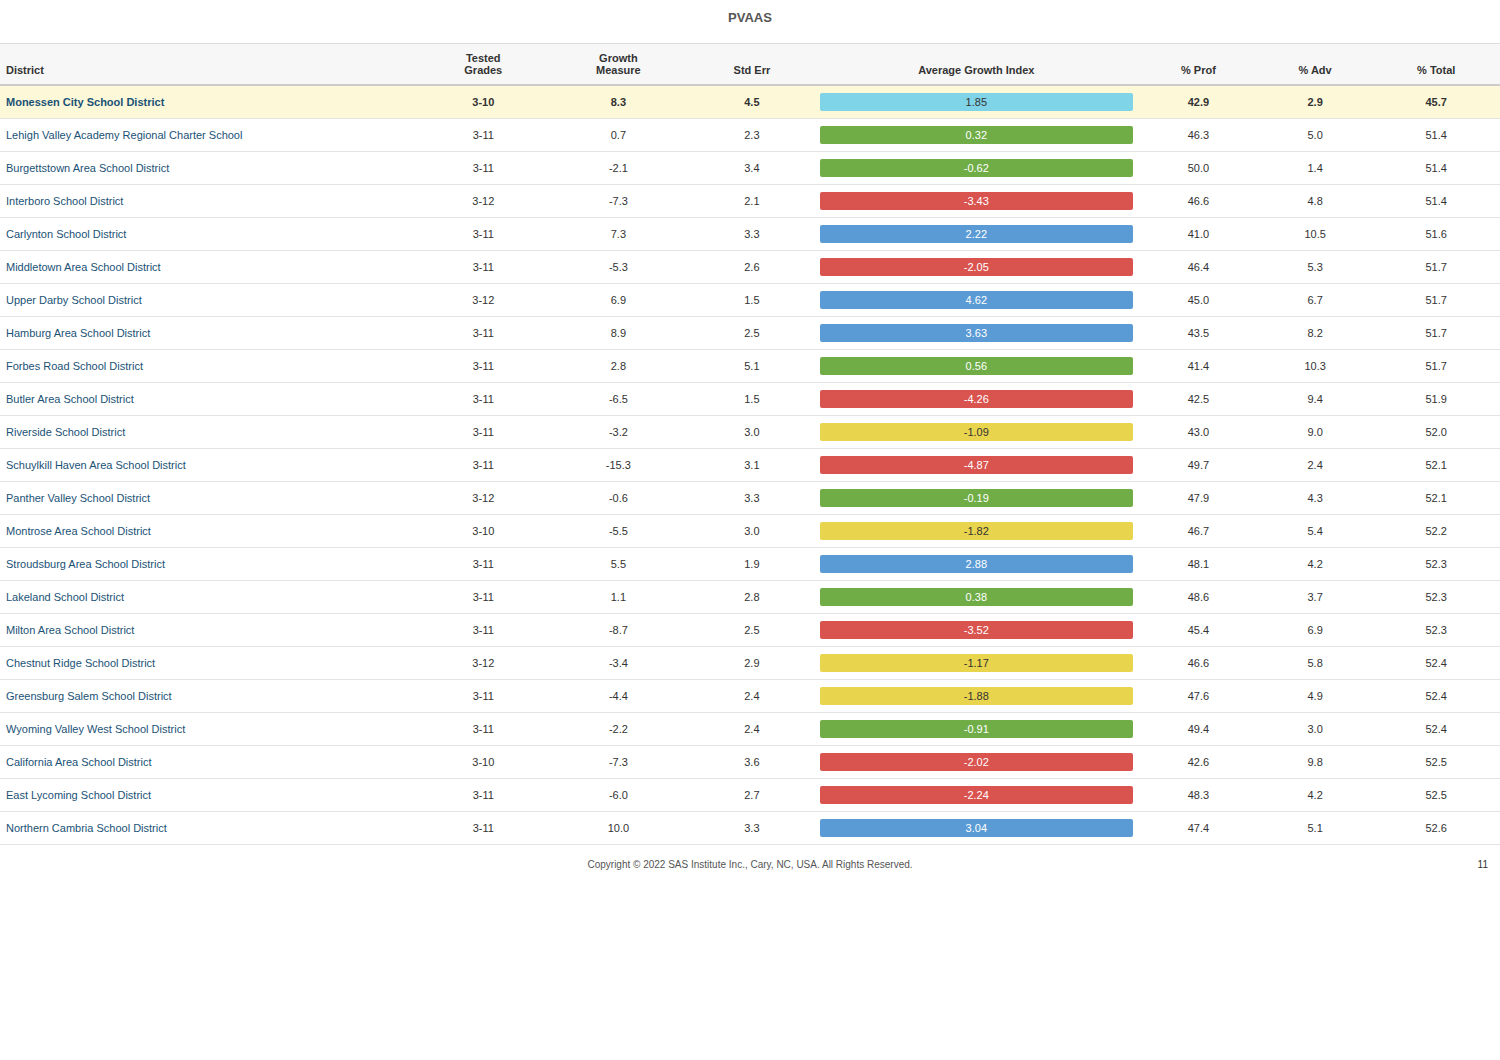PVAAS
| District | Tested Grades | Growth Measure | Std Err | Average Growth Index | % Prof | % Adv | % Total |
| --- | --- | --- | --- | --- | --- | --- | --- |
| Monessen City School District | 3-10 | 8.3 | 4.5 | 1.85 | 42.9 | 2.9 | 45.7 |
| Lehigh Valley Academy Regional Charter School | 3-11 | 0.7 | 2.3 | 0.32 | 46.3 | 5.0 | 51.4 |
| Burgettstown Area School District | 3-11 | -2.1 | 3.4 | -0.62 | 50.0 | 1.4 | 51.4 |
| Interboro School District | 3-12 | -7.3 | 2.1 | -3.43 | 46.6 | 4.8 | 51.4 |
| Carlynton School District | 3-11 | 7.3 | 3.3 | 2.22 | 41.0 | 10.5 | 51.6 |
| Middletown Area School District | 3-11 | -5.3 | 2.6 | -2.05 | 46.4 | 5.3 | 51.7 |
| Upper Darby School District | 3-12 | 6.9 | 1.5 | 4.62 | 45.0 | 6.7 | 51.7 |
| Hamburg Area School District | 3-11 | 8.9 | 2.5 | 3.63 | 43.5 | 8.2 | 51.7 |
| Forbes Road School District | 3-11 | 2.8 | 5.1 | 0.56 | 41.4 | 10.3 | 51.7 |
| Butler Area School District | 3-11 | -6.5 | 1.5 | -4.26 | 42.5 | 9.4 | 51.9 |
| Riverside School District | 3-11 | -3.2 | 3.0 | -1.09 | 43.0 | 9.0 | 52.0 |
| Schuylkill Haven Area School District | 3-11 | -15.3 | 3.1 | -4.87 | 49.7 | 2.4 | 52.1 |
| Panther Valley School District | 3-12 | -0.6 | 3.3 | -0.19 | 47.9 | 4.3 | 52.1 |
| Montrose Area School District | 3-10 | -5.5 | 3.0 | -1.82 | 46.7 | 5.4 | 52.2 |
| Stroudsburg Area School District | 3-11 | 5.5 | 1.9 | 2.88 | 48.1 | 4.2 | 52.3 |
| Lakeland School District | 3-11 | 1.1 | 2.8 | 0.38 | 48.6 | 3.7 | 52.3 |
| Milton Area School District | 3-11 | -8.7 | 2.5 | -3.52 | 45.4 | 6.9 | 52.3 |
| Chestnut Ridge School District | 3-12 | -3.4 | 2.9 | -1.17 | 46.6 | 5.8 | 52.4 |
| Greensburg Salem School District | 3-11 | -4.4 | 2.4 | -1.88 | 47.6 | 4.9 | 52.4 |
| Wyoming Valley West School District | 3-11 | -2.2 | 2.4 | -0.91 | 49.4 | 3.0 | 52.4 |
| California Area School District | 3-10 | -7.3 | 3.6 | -2.02 | 42.6 | 9.8 | 52.5 |
| East Lycoming School District | 3-11 | -6.0 | 2.7 | -2.24 | 48.3 | 4.2 | 52.5 |
| Northern Cambria School District | 3-11 | 10.0 | 3.3 | 3.04 | 47.4 | 5.1 | 52.6 |
Copyright © 2022 SAS Institute Inc., Cary, NC, USA. All Rights Reserved. 11